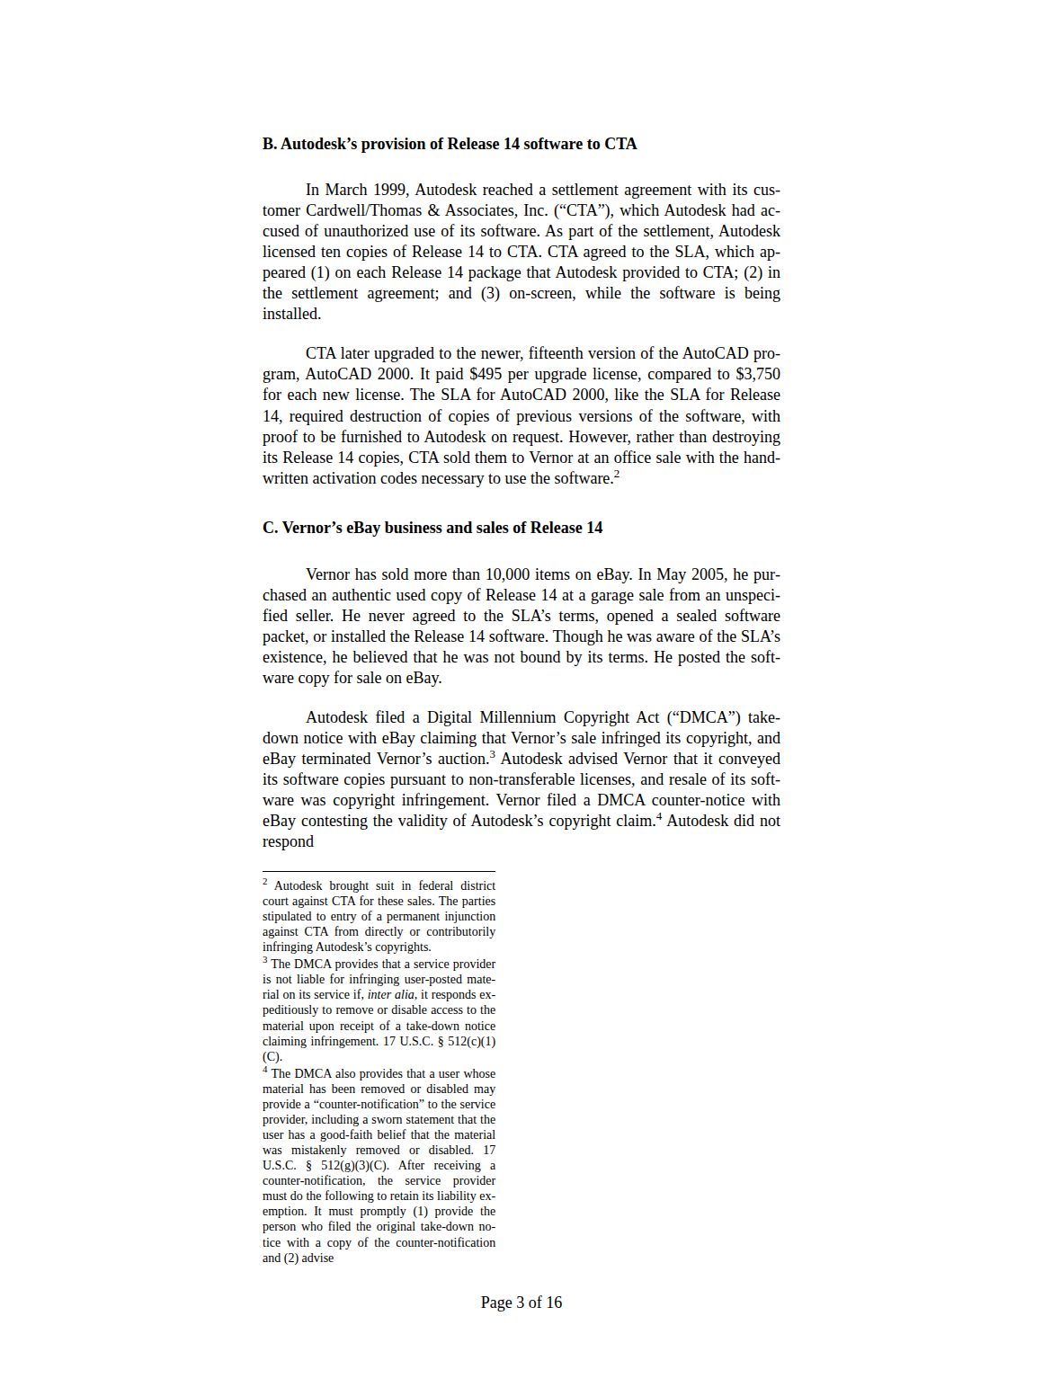B. Autodesk’s provision of Release 14 software to CTA
In March 1999, Autodesk reached a settlement agreement with its customer Cardwell/Thomas & Associates, Inc. (“CTA”), which Autodesk had accused of unauthorized use of its software. As part of the settlement, Autodesk licensed ten copies of Release 14 to CTA. CTA agreed to the SLA, which appeared (1) on each Release 14 package that Autodesk provided to CTA; (2) in the settlement agreement; and (3) on-screen, while the software is being installed.
CTA later upgraded to the newer, fifteenth version of the AutoCAD program, AutoCAD 2000. It paid $495 per upgrade license, compared to $3,750 for each new license. The SLA for AutoCAD 2000, like the SLA for Release 14, required destruction of copies of previous versions of the software, with proof to be furnished to Autodesk on request. However, rather than destroying its Release 14 copies, CTA sold them to Vernor at an office sale with the handwritten activation codes necessary to use the software.2
C. Vernor’s eBay business and sales of Release 14
Vernor has sold more than 10,000 items on eBay. In May 2005, he purchased an authentic used copy of Release 14 at a garage sale from an unspecified seller. He never agreed to the SLA’s terms, opened a sealed software packet, or installed the Release 14 software. Though he was aware of the SLA’s existence, he believed that he was not bound by its terms. He posted the software copy for sale on eBay.
Autodesk filed a Digital Millennium Copyright Act (“DMCA”) take-down notice with eBay claiming that Vernor’s sale infringed its copyright, and eBay terminated Vernor’s auction.3 Autodesk advised Vernor that it conveyed its software copies pursuant to non-transferable licenses, and resale of its software was copyright infringement. Vernor filed a DMCA counter-notice with eBay contesting the validity of Autodesk’s copyright claim.4 Autodesk did not respond
2 Autodesk brought suit in federal district court against CTA for these sales. The parties stipulated to entry of a permanent injunction against CTA from directly or contributorily infringing Autodesk’s copyrights.
3 The DMCA provides that a service provider is not liable for infringing user-posted material on its service if, inter alia, it responds expeditiously to remove or disable access to the material upon receipt of a take-down notice claiming infringement. 17 U.S.C. § 512(c)(1)(C).
4 The DMCA also provides that a user whose material has been removed or disabled may provide a “counter-notification” to the service provider, including a sworn statement that the user has a good-faith belief that the material was mistakenly removed or disabled. 17 U.S.C. § 512(g)(3)(C). After receiving a counter-notification, the service provider must do the following to retain its liability exemption. It must promptly (1) provide the person who filed the original take-down notice with a copy of the counter-notification and (2) advise
Page 3 of 16